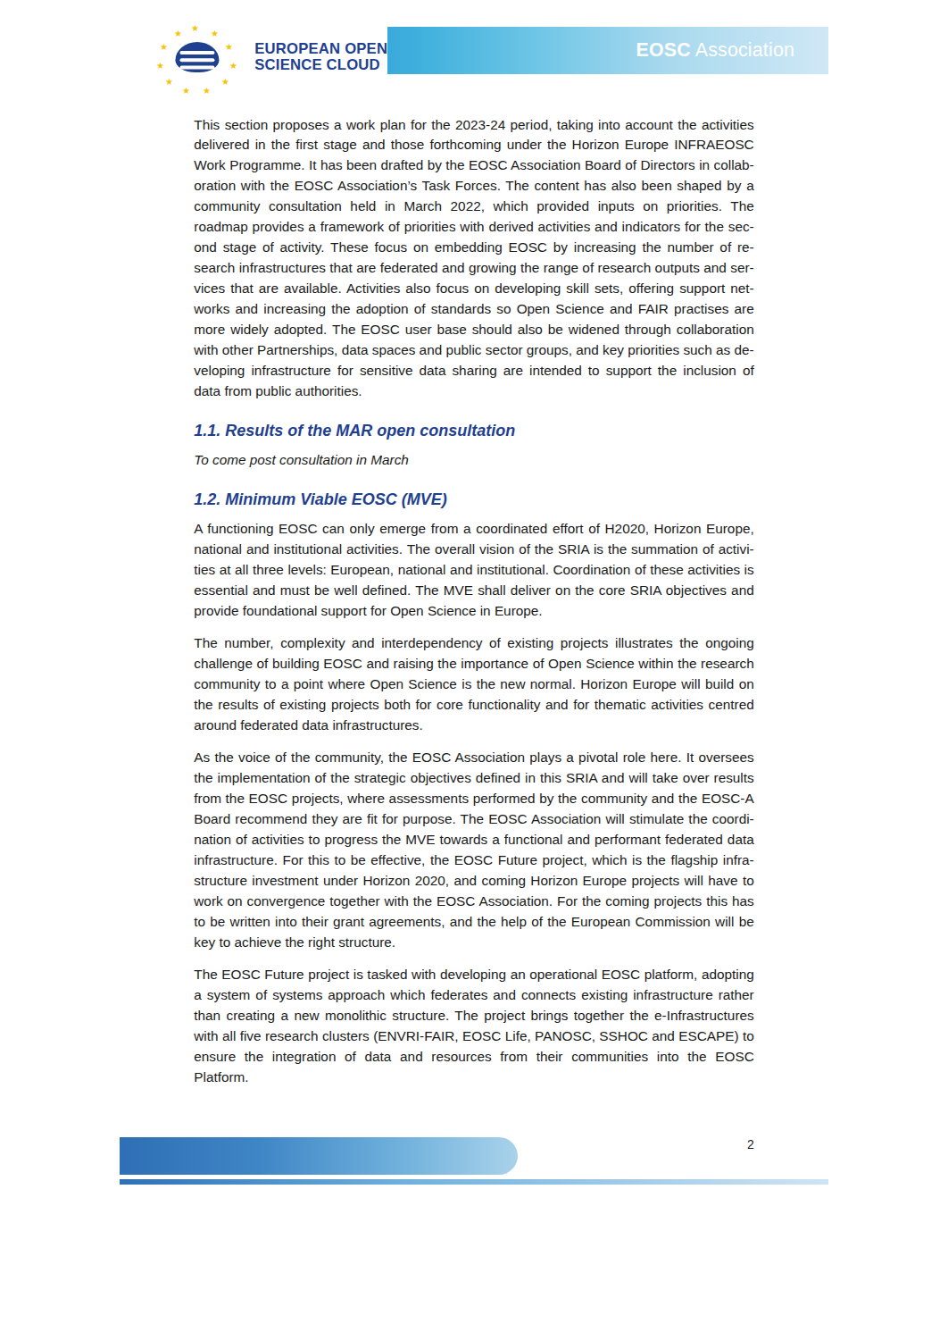EOSC Association
★ ★ ★ ★ ★ ★ ★ ★ ★ ★ ★
EUROPEAN OPEN
SCIENCE CLOUD
This section proposes a work plan for the 2023-24 period, taking into account the activities delivered in the first stage and those forthcoming under the Horizon Europe INFRAEOSC Work Programme. It has been drafted by the EOSC Association Board of Directors in collaboration with the EOSC Association’s Task Forces. The content has also been shaped by a community consultation held in March 2022, which provided inputs on priorities. The roadmap provides a framework of priorities with derived activities and indicators for the second stage of activity. These focus on embedding EOSC by increasing the number of research infrastructures that are federated and growing the range of research outputs and services that are available. Activities also focus on developing skill sets, offering support networks and increasing the adoption of standards so Open Science and FAIR practises are more widely adopted. The EOSC user base should also be widened through collaboration with other Partnerships, data spaces and public sector groups, and key priorities such as developing infrastructure for sensitive data sharing are intended to support the inclusion of data from public authorities.
1.1. Results of the MAR open consultation
To come post consultation in March
1.2. Minimum Viable EOSC (MVE)
A functioning EOSC can only emerge from a coordinated effort of H2020, Horizon Europe, national and institutional activities. The overall vision of the SRIA is the summation of activities at all three levels: European, national and institutional. Coordination of these activities is essential and must be well defined. The MVE shall deliver on the core SRIA objectives and provide foundational support for Open Science in Europe.
The number, complexity and interdependency of existing projects illustrates the ongoing challenge of building EOSC and raising the importance of Open Science within the research community to a point where Open Science is the new normal. Horizon Europe will build on the results of existing projects both for core functionality and for thematic activities centred around federated data infrastructures.
As the voice of the community, the EOSC Association plays a pivotal role here. It oversees the implementation of the strategic objectives defined in this SRIA and will take over results from the EOSC projects, where assessments performed by the community and the EOSC-A Board recommend they are fit for purpose. The EOSC Association will stimulate the coordination of activities to progress the MVE towards a functional and performant federated data infrastructure. For this to be effective, the EOSC Future project, which is the flagship infrastructure investment under Horizon 2020, and coming Horizon Europe projects will have to work on convergence together with the EOSC Association. For the coming projects this has to be written into their grant agreements, and the help of the European Commission will be key to achieve the right structure.
The EOSC Future project is tasked with developing an operational EOSC platform, adopting a system of systems approach which federates and connects existing infrastructure rather than creating a new monolithic structure. The project brings together the e-Infrastructures with all five research clusters (ENVRI-FAIR, EOSC Life, PANOSC, SSHOC and ESCAPE) to ensure the integration of data and resources from their communities into the EOSC Platform.
2